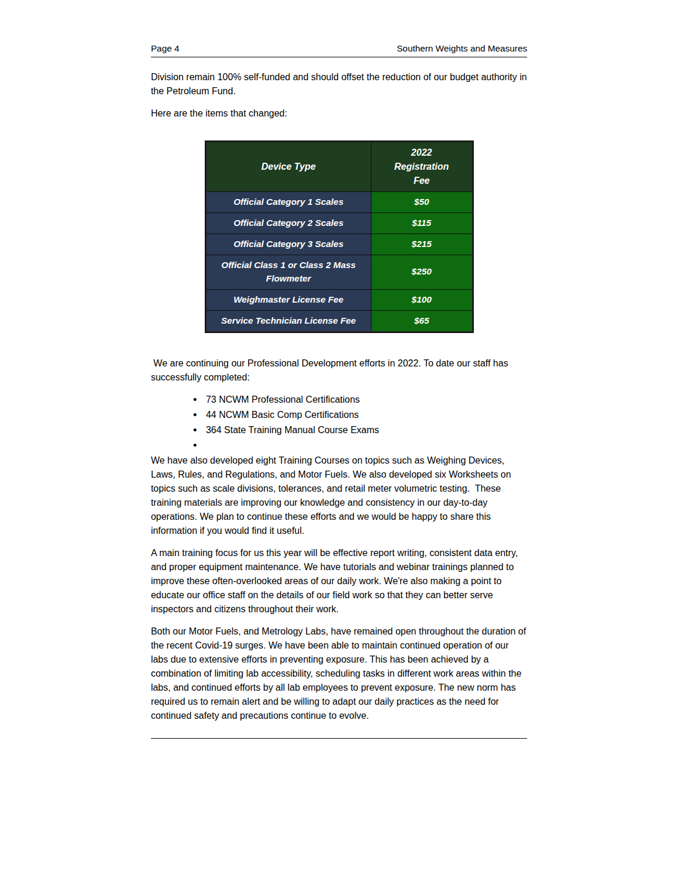Page 4
Southern Weights and Measures
Division remain 100% self-funded and should offset the reduction of our budget authority in the Petroleum Fund.
Here are the items that changed:
| Device Type | 2022 Registration Fee |
| --- | --- |
| Official Category 1 Scales | $50 |
| Official Category 2 Scales | $115 |
| Official Category 3 Scales | $215 |
| Official Class 1 or Class 2 Mass Flowmeter | $250 |
| Weighmaster License Fee | $100 |
| Service Technician License Fee | $65 |
We are continuing our Professional Development efforts in 2022. To date our staff has successfully completed:
73 NCWM Professional Certifications
44 NCWM Basic Comp Certifications
364 State Training Manual Course Exams
We have also developed eight Training Courses on topics such as Weighing Devices, Laws, Rules, and Regulations, and Motor Fuels. We also developed six Worksheets on topics such as scale divisions, tolerances, and retail meter volumetric testing. These training materials are improving our knowledge and consistency in our day-to-day operations. We plan to continue these efforts and we would be happy to share this information if you would find it useful.
A main training focus for us this year will be effective report writing, consistent data entry, and proper equipment maintenance. We have tutorials and webinar trainings planned to improve these often-overlooked areas of our daily work. We're also making a point to educate our office staff on the details of our field work so that they can better serve inspectors and citizens throughout their work.
Both our Motor Fuels, and Metrology Labs, have remained open throughout the duration of the recent Covid-19 surges. We have been able to maintain continued operation of our labs due to extensive efforts in preventing exposure. This has been achieved by a combination of limiting lab accessibility, scheduling tasks in different work areas within the labs, and continued efforts by all lab employees to prevent exposure. The new norm has required us to remain alert and be willing to adapt our daily practices as the need for continued safety and precautions continue to evolve.